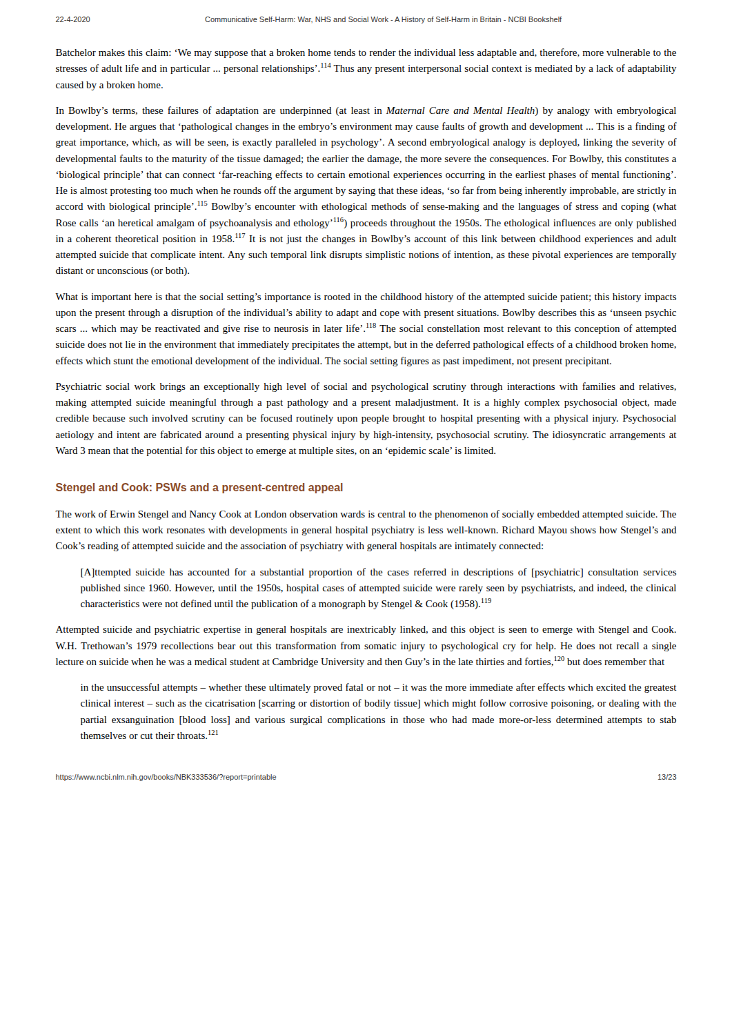22-4-2020 Communicative Self-Harm: War, NHS and Social Work - A History of Self-Harm in Britain - NCBI Bookshelf
Batchelor makes this claim: ‘We may suppose that a broken home tends to render the individual less adaptable and, therefore, more vulnerable to the stresses of adult life and in particular ... personal relationships’.114 Thus any present interpersonal social context is mediated by a lack of adaptability caused by a broken home.
In Bowlby’s terms, these failures of adaptation are underpinned (at least in Maternal Care and Mental Health) by analogy with embryological development. He argues that ‘pathological changes in the embryo’s environment may cause faults of growth and development ... This is a finding of great importance, which, as will be seen, is exactly paralleled in psychology’. A second embryological analogy is deployed, linking the severity of developmental faults to the maturity of the tissue damaged; the earlier the damage, the more severe the consequences. For Bowlby, this constitutes a ‘biological principle’ that can connect ‘far-reaching effects to certain emotional experiences occurring in the earliest phases of mental functioning’. He is almost protesting too much when he rounds off the argument by saying that these ideas, ‘so far from being inherently improbable, are strictly in accord with biological principle’.115 Bowlby’s encounter with ethological methods of sense-making and the languages of stress and coping (what Rose calls ‘an heretical amalgam of psychoanalysis and ethology’116) proceeds throughout the 1950s. The ethological influences are only published in a coherent theoretical position in 1958.117 It is not just the changes in Bowlby’s account of this link between childhood experiences and adult attempted suicide that complicate intent. Any such temporal link disrupts simplistic notions of intention, as these pivotal experiences are temporally distant or unconscious (or both).
What is important here is that the social setting’s importance is rooted in the childhood history of the attempted suicide patient; this history impacts upon the present through a disruption of the individual’s ability to adapt and cope with present situations. Bowlby describes this as ‘unseen psychic scars ... which may be reactivated and give rise to neurosis in later life’.118 The social constellation most relevant to this conception of attempted suicide does not lie in the environment that immediately precipitates the attempt, but in the deferred pathological effects of a childhood broken home, effects which stunt the emotional development of the individual. The social setting figures as past impediment, not present precipitant.
Psychiatric social work brings an exceptionally high level of social and psychological scrutiny through interactions with families and relatives, making attempted suicide meaningful through a past pathology and a present maladjustment. It is a highly complex psychosocial object, made credible because such involved scrutiny can be focused routinely upon people brought to hospital presenting with a physical injury. Psychosocial aetiology and intent are fabricated around a presenting physical injury by high-intensity, psychosocial scrutiny. The idiosyncratic arrangements at Ward 3 mean that the potential for this object to emerge at multiple sites, on an ‘epidemic scale’ is limited.
Stengel and Cook: PSWs and a present-centred appeal
The work of Erwin Stengel and Nancy Cook at London observation wards is central to the phenomenon of socially embedded attempted suicide. The extent to which this work resonates with developments in general hospital psychiatry is less well-known. Richard Mayou shows how Stengel’s and Cook’s reading of attempted suicide and the association of psychiatry with general hospitals are intimately connected:
[A]ttempted suicide has accounted for a substantial proportion of the cases referred in descriptions of [psychiatric] consultation services published since 1960. However, until the 1950s, hospital cases of attempted suicide were rarely seen by psychiatrists, and indeed, the clinical characteristics were not defined until the publication of a monograph by Stengel & Cook (1958).119
Attempted suicide and psychiatric expertise in general hospitals are inextricably linked, and this object is seen to emerge with Stengel and Cook. W.H. Trethowan’s 1979 recollections bear out this transformation from somatic injury to psychological cry for help. He does not recall a single lecture on suicide when he was a medical student at Cambridge University and then Guy’s in the late thirties and forties,120 but does remember that
in the unsuccessful attempts – whether these ultimately proved fatal or not – it was the more immediate after effects which excited the greatest clinical interest – such as the cicatrisation [scarring or distortion of bodily tissue] which might follow corrosive poisoning, or dealing with the partial exsanguination [blood loss] and various surgical complications in those who had made more-or-less determined attempts to stab themselves or cut their throats.121
https://www.ncbi.nlm.nih.gov/books/NBK333536/?report=printable 13/23